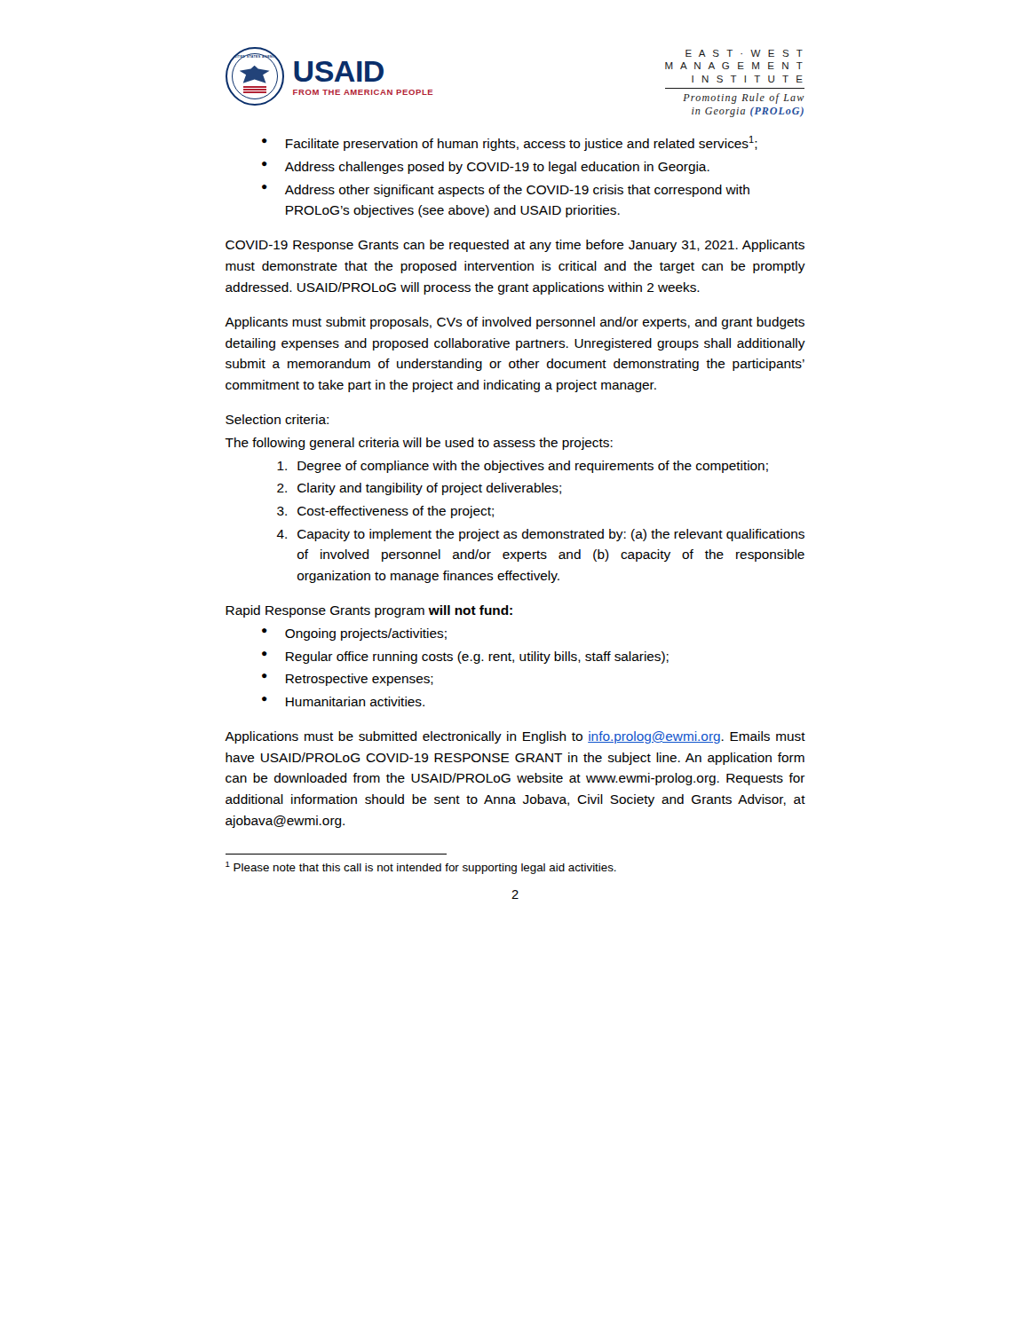UNITED STATES AGENCY
USAID FROM THE AMERICAN PEOPLE
E A S T · W E S T
M A N A G E M E N T
I N S T I T U T E
Promoting Rule of Law
in Georgia (PROLoG)
Facilitate preservation of human rights, access to justice and related services1;
Address challenges posed by COVID-19 to legal education in Georgia.
Address other significant aspects of the COVID-19 crisis that correspond with PROLoG’s objectives (see above) and USAID priorities.
COVID-19 Response Grants can be requested at any time before January 31, 2021. Applicants must demonstrate that the proposed intervention is critical and the target can be promptly addressed. USAID/PROLoG will process the grant applications within 2 weeks.
Applicants must submit proposals, CVs of involved personnel and/or experts, and grant budgets detailing expenses and proposed collaborative partners. Unregistered groups shall additionally submit a memorandum of understanding or other document demonstrating the participants’ commitment to take part in the project and indicating a project manager.
Selection criteria:
The following general criteria will be used to assess the projects:
Degree of compliance with the objectives and requirements of the competition;
Clarity and tangibility of project deliverables;
Cost-effectiveness of the project;
Capacity to implement the project as demonstrated by: (a) the relevant qualifications of involved personnel and/or experts and (b) capacity of the responsible organization to manage finances effectively.
Rapid Response Grants program will not fund:
Ongoing projects/activities;
Regular office running costs (e.g. rent, utility bills, staff salaries);
Retrospective expenses;
Humanitarian activities.
Applications must be submitted electronically in English to info.prolog@ewmi.org. Emails must have USAID/PROLoG COVID-19 RESPONSE GRANT in the subject line. An application form can be downloaded from the USAID/PROLoG website at www.ewmi-prolog.org. Requests for additional information should be sent to Anna Jobava, Civil Society and Grants Advisor, at ajobava@ewmi.org.
1 Please note that this call is not intended for supporting legal aid activities.
2